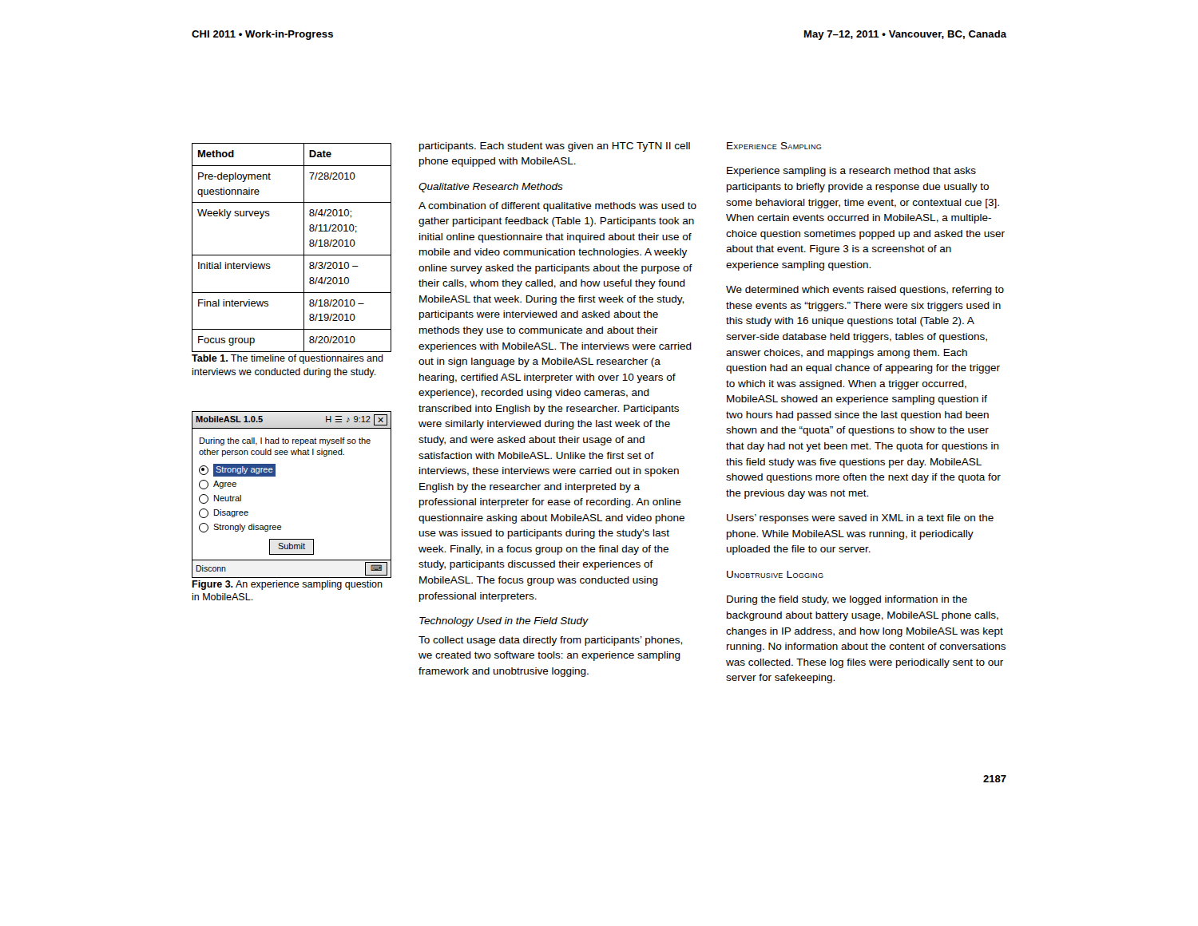CHI 2011 • Work-in-Progress
May 7–12, 2011 • Vancouver, BC, Canada
| Method | Date |
| --- | --- |
| Pre-deployment questionnaire | 7/28/2010 |
| Weekly surveys | 8/4/2010; 8/11/2010; 8/18/2010 |
| Initial interviews | 8/3/2010 – 8/4/2010 |
| Final interviews | 8/18/2010 – 8/19/2010 |
| Focus group | 8/20/2010 |
Table 1. The timeline of questionnaires and interviews we conducted during the study.
MobileASL 1.0.5 H ☰ ♪ 9:12 ✕
During the call, I had to repeat myself so the other person could see what I signed.
Strongly agree
Agree
Neutral
Disagree
Strongly disagree
Submit
Disconn ⌨
Figure 3. An experience sampling question in MobileASL.
participants. Each student was given an HTC TyTN II cell phone equipped with MobileASL.
Qualitative Research Methods
A combination of different qualitative methods was used to gather participant feedback (Table 1). Participants took an initial online questionnaire that inquired about their use of mobile and video communication technologies. A weekly online survey asked the participants about the purpose of their calls, whom they called, and how useful they found MobileASL that week. During the first week of the study, participants were interviewed and asked about the methods they use to communicate and about their experiences with MobileASL. The interviews were carried out in sign language by a MobileASL researcher (a hearing, certified ASL interpreter with over 10 years of experience), recorded using video cameras, and transcribed into English by the researcher. Participants were similarly interviewed during the last week of the study, and were asked about their usage of and satisfaction with MobileASL. Unlike the first set of interviews, these interviews were carried out in spoken English by the researcher and interpreted by a professional interpreter for ease of recording. An online questionnaire asking about MobileASL and video phone use was issued to participants during the study's last week. Finally, in a focus group on the final day of the study, participants discussed their experiences of MobileASL. The focus group was conducted using professional interpreters.
Technology Used in the Field Study
To collect usage data directly from participants’ phones, we created two software tools: an experience sampling framework and unobtrusive logging.
Experience Sampling
Experience sampling is a research method that asks participants to briefly provide a response due usually to some behavioral trigger, time event, or contextual cue [3]. When certain events occurred in MobileASL, a multiple-choice question sometimes popped up and asked the user about that event. Figure 3 is a screenshot of an experience sampling question.
We determined which events raised questions, referring to these events as “triggers.” There were six triggers used in this study with 16 unique questions total (Table 2). A server-side database held triggers, tables of questions, answer choices, and mappings among them. Each question had an equal chance of appearing for the trigger to which it was assigned. When a trigger occurred, MobileASL showed an experience sampling question if two hours had passed since the last question had been shown and the “quota” of questions to show to the user that day had not yet been met. The quota for questions in this field study was five questions per day. MobileASL showed questions more often the next day if the quota for the previous day was not met.
Users’ responses were saved in XML in a text file on the phone. While MobileASL was running, it periodically uploaded the file to our server.
Unobtrusive Logging
During the field study, we logged information in the background about battery usage, MobileASL phone calls, changes in IP address, and how long MobileASL was kept running. No information about the content of conversations was collected. These log files were periodically sent to our server for safekeeping.
2187